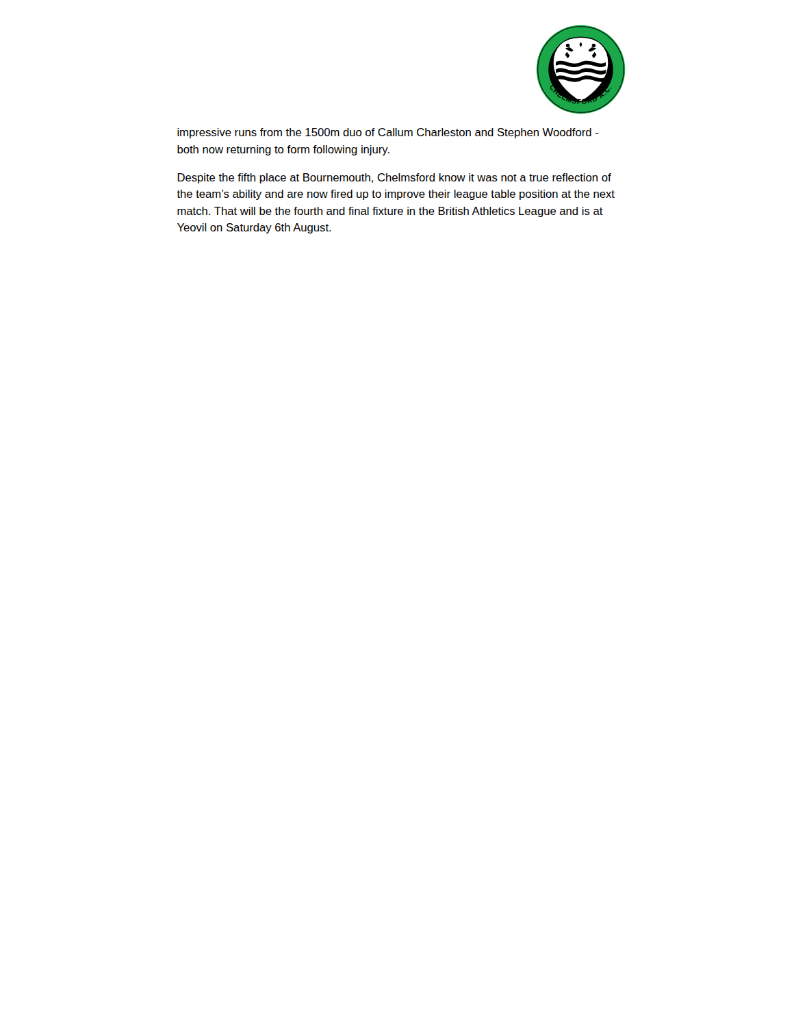CHELMSFORD A.C.
impressive runs from the 1500m duo of Callum Charleston and Stephen Woodford - both now returning to form following injury.
Despite the fifth place at Bournemouth, Chelmsford know it was not a true reflection of the team’s ability and are now fired up to improve their league table position at the next match. That will be the fourth and final fixture in the British Athletics League and is at Yeovil on Saturday 6th August.